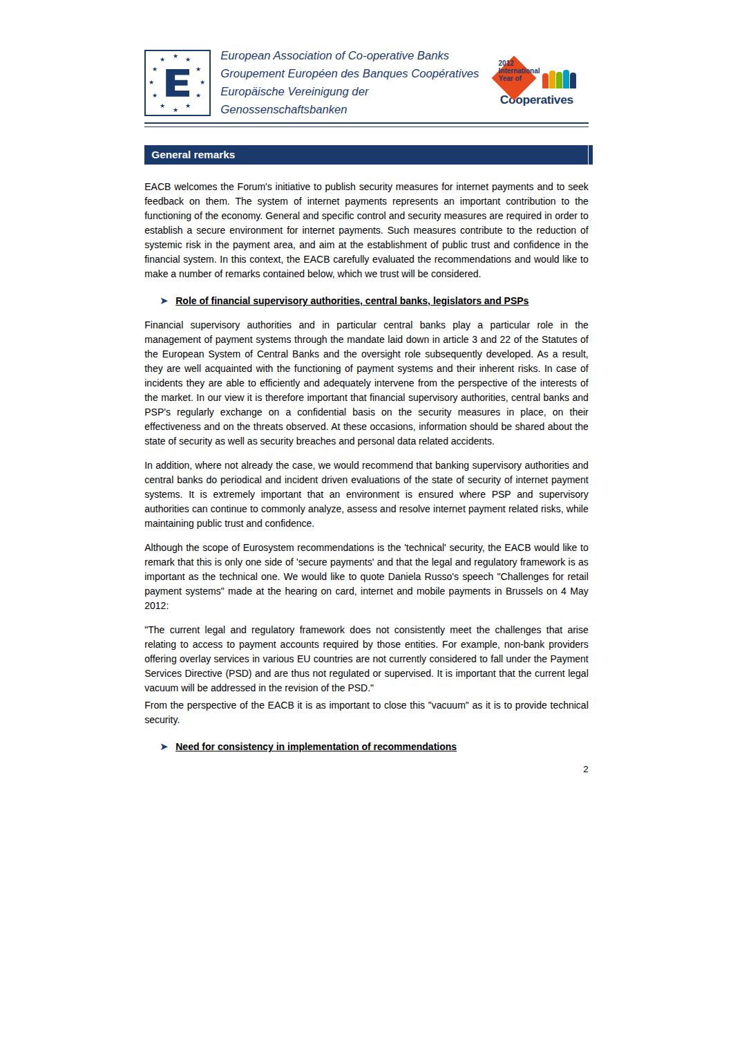★ ★ ★ ★ ★ ★ ★ ★ ★ ★ ★ ★
European Association of Co-operative Banks
Groupement Européen des Banques Coopératives
Europäische Vereinigung der Genossenschaftsbanken
2012
International
Year of
Cooperatives
General remarks
EACB welcomes the Forum's initiative to publish security measures for internet payments and to seek feedback on them. The system of internet payments represents an important contribution to the functioning of the economy. General and specific control and security measures are required in order to establish a secure environment for internet payments. Such measures contribute to the reduction of systemic risk in the payment area, and aim at the establishment of public trust and confidence in the financial system. In this context, the EACB carefully evaluated the recommendations and would like to make a number of remarks contained below, which we trust will be considered.
➤ Role of financial supervisory authorities, central banks, legislators and PSPs
Financial supervisory authorities and in particular central banks play a particular role in the management of payment systems through the mandate laid down in article 3 and 22 of the Statutes of the European System of Central Banks and the oversight role subsequently developed. As a result, they are well acquainted with the functioning of payment systems and their inherent risks. In case of incidents they are able to efficiently and adequately intervene from the perspective of the interests of the market. In our view it is therefore important that financial supervisory authorities, central banks and PSP's regularly exchange on a confidential basis on the security measures in place, on their effectiveness and on the threats observed. At these occasions, information should be shared about the state of security as well as security breaches and personal data related accidents.
In addition, where not already the case, we would recommend that banking supervisory authorities and central banks do periodical and incident driven evaluations of the state of security of internet payment systems. It is extremely important that an environment is ensured where PSP and supervisory authorities can continue to commonly analyze, assess and resolve internet payment related risks, while maintaining public trust and confidence.
Although the scope of Eurosystem recommendations is the 'technical' security, the EACB would like to remark that this is only one side of 'secure payments' and that the legal and regulatory framework is as important as the technical one. We would like to quote Daniela Russo's speech "Challenges for retail payment systems" made at the hearing on card, internet and mobile payments in Brussels on 4 May 2012:
"The current legal and regulatory framework does not consistently meet the challenges that arise relating to access to payment accounts required by those entities. For example, non-bank providers offering overlay services in various EU countries are not currently considered to fall under the Payment Services Directive (PSD) and are thus not regulated or supervised. It is important that the current legal vacuum will be addressed in the revision of the PSD."
From the perspective of the EACB it is as important to close this "vacuum" as it is to provide technical security.
➤ Need for consistency in implementation of recommendations
2